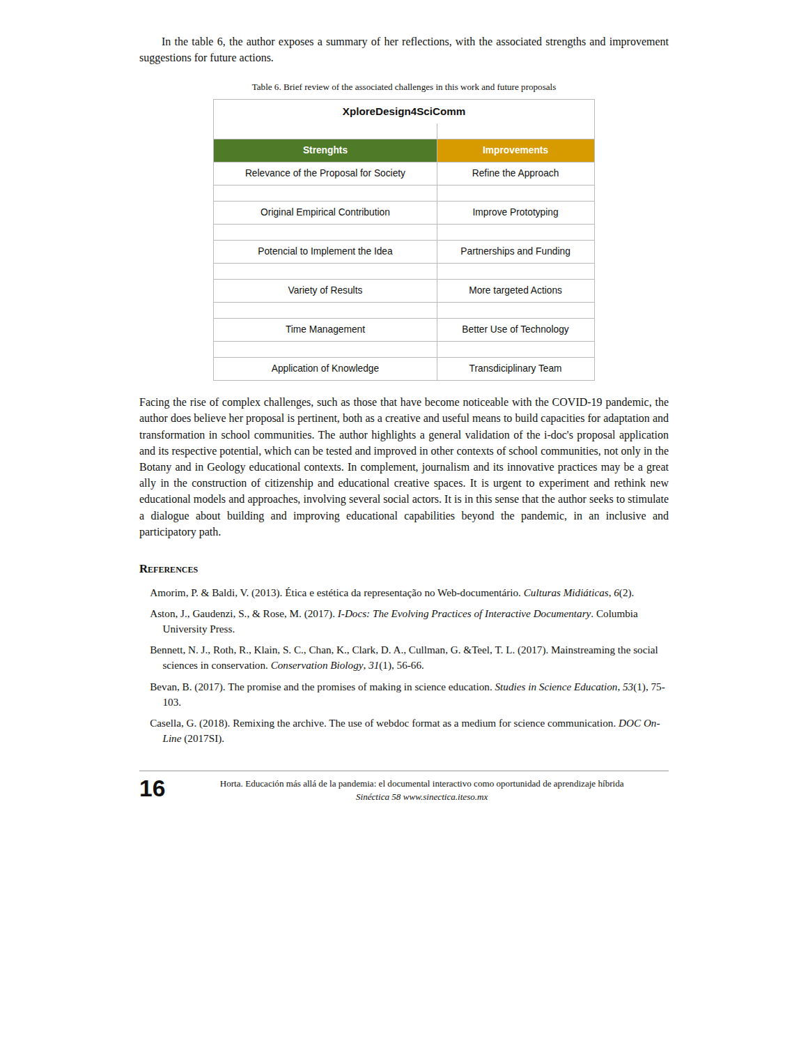In the table 6, the author exposes a summary of her reflections, with the associated strengths and improvement suggestions for future actions.
Table 6. Brief review of the associated challenges in this work and future proposals
XploreDesign4SciComm
| Strenghts | Improvements |
| --- | --- |
| Relevance of the Proposal for Society | Refine the Approach |
| Original Empirical Contribution | Improve Prototyping |
| Potencial to Implement the Idea | Partnerships and Funding |
| Variety of Results | More targeted Actions |
| Time Management | Better Use of Technology |
| Application of Knowledge | Transdiciplinary Team |
Facing the rise of complex challenges, such as those that have become noticeable with the COVID-19 pandemic, the author does believe her proposal is pertinent, both as a creative and useful means to build capacities for adaptation and transformation in school communities. The author highlights a general validation of the i-doc's proposal application and its respective potential, which can be tested and improved in other contexts of school communities, not only in the Botany and in Geology educational contexts. In complement, journalism and its innovative practices may be a great ally in the construction of citizenship and educational creative spaces. It is urgent to experiment and rethink new educational models and approaches, involving several social actors. It is in this sense that the author seeks to stimulate a dialogue about building and improving educational capabilities beyond the pandemic, in an inclusive and participatory path.
References
Amorim, P. & Baldi, V. (2013). Ética e estética da representação no Web-documentário. Culturas Midiáticas, 6(2).
Aston, J., Gaudenzi, S., & Rose, M. (2017). I-Docs: The Evolving Practices of Interactive Documentary. Columbia University Press.
Bennett, N. J., Roth, R., Klain, S. C., Chan, K., Clark, D. A., Cullman, G. &Teel, T. L. (2017). Mainstreaming the social sciences in conservation. Conservation Biology, 31(1), 56-66.
Bevan, B. (2017). The promise and the promises of making in science education. Studies in Science Education, 53(1), 75-103.
Casella, G. (2018). Remixing the archive. The use of webdoc format as a medium for science communication. DOC On-Line (2017SI).
16
Horta. Educación más allá de la pandemia: el documental interactivo como oportunidad de aprendizaje híbrida
Sinéctica 58 www.sinectica.iteso.mx